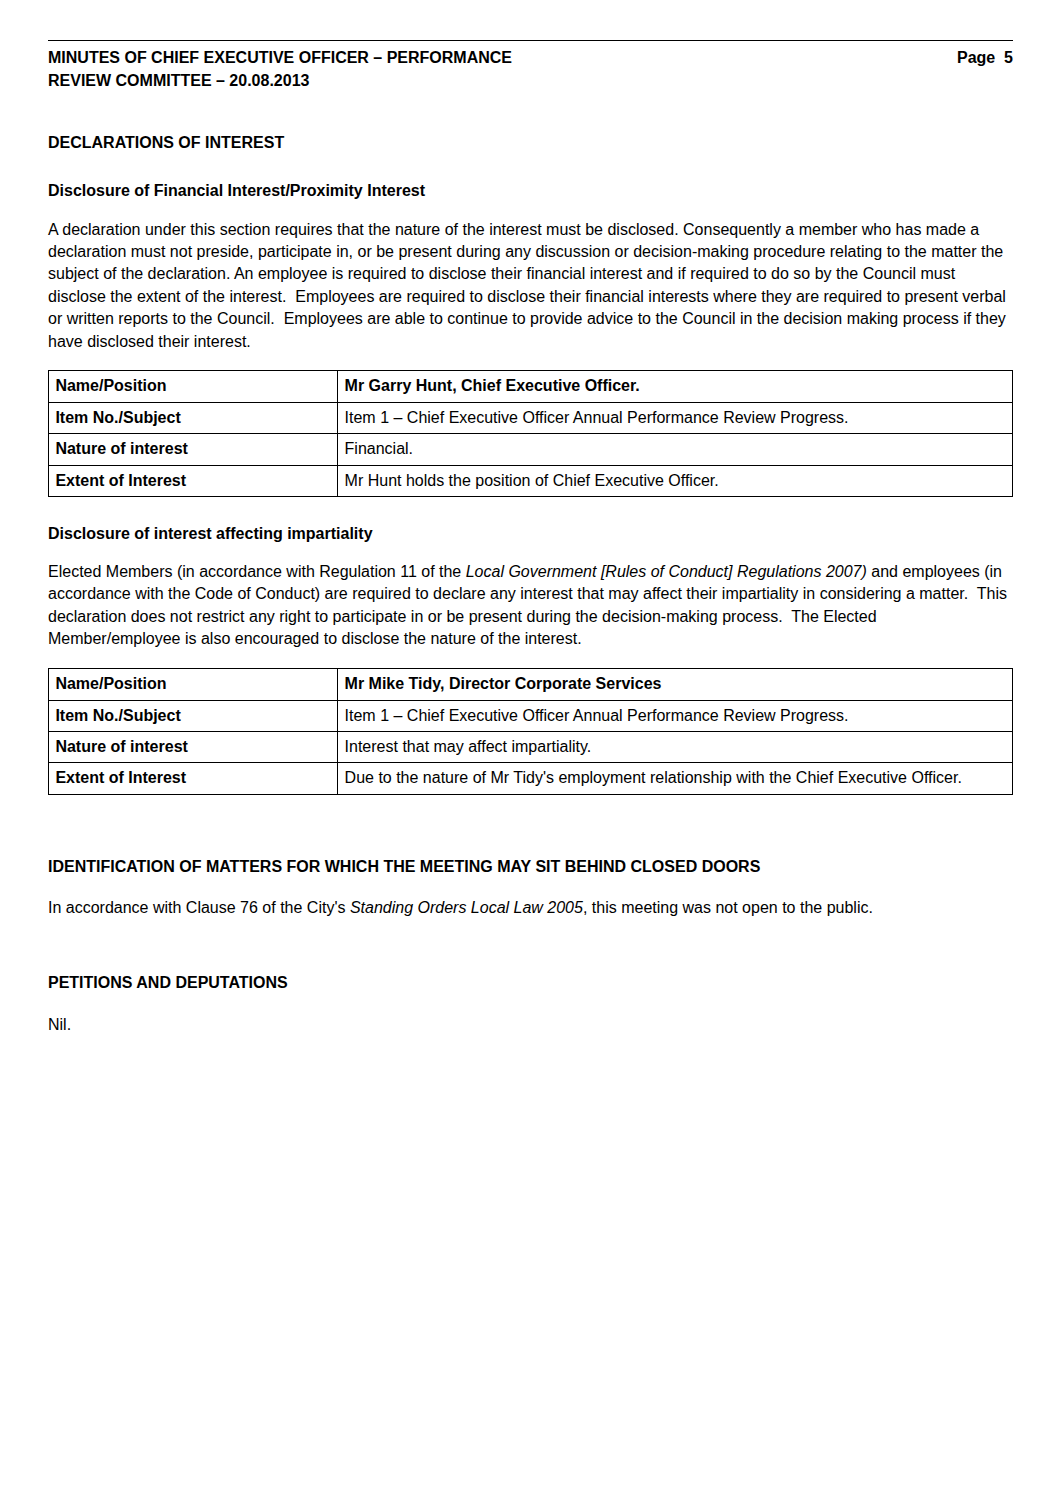MINUTES OF CHIEF EXECUTIVE OFFICER – PERFORMANCE
REVIEW COMMITTEE – 20.08.2013
Page 5
DECLARATIONS OF INTEREST
Disclosure of Financial Interest/Proximity Interest
A declaration under this section requires that the nature of the interest must be disclosed. Consequently a member who has made a declaration must not preside, participate in, or be present during any discussion or decision-making procedure relating to the matter the subject of the declaration. An employee is required to disclose their financial interest and if required to do so by the Council must disclose the extent of the interest. Employees are required to disclose their financial interests where they are required to present verbal or written reports to the Council. Employees are able to continue to provide advice to the Council in the decision making process if they have disclosed their interest.
| Name/Position | Mr Garry Hunt, Chief Executive Officer. |
| Item No./Subject | Item 1 – Chief Executive Officer Annual Performance Review Progress. |
| Nature of interest | Financial. |
| Extent of Interest | Mr Hunt holds the position of Chief Executive Officer. |
Disclosure of interest affecting impartiality
Elected Members (in accordance with Regulation 11 of the Local Government [Rules of Conduct] Regulations 2007) and employees (in accordance with the Code of Conduct) are required to declare any interest that may affect their impartiality in considering a matter. This declaration does not restrict any right to participate in or be present during the decision-making process. The Elected Member/employee is also encouraged to disclose the nature of the interest.
| Name/Position | Mr Mike Tidy, Director Corporate Services |
| Item No./Subject | Item 1 – Chief Executive Officer Annual Performance Review Progress. |
| Nature of interest | Interest that may affect impartiality. |
| Extent of Interest | Due to the nature of Mr Tidy's employment relationship with the Chief Executive Officer. |
IDENTIFICATION OF MATTERS FOR WHICH THE MEETING MAY SIT BEHIND CLOSED DOORS
In accordance with Clause 76 of the City's Standing Orders Local Law 2005, this meeting was not open to the public.
PETITIONS AND DEPUTATIONS
Nil.